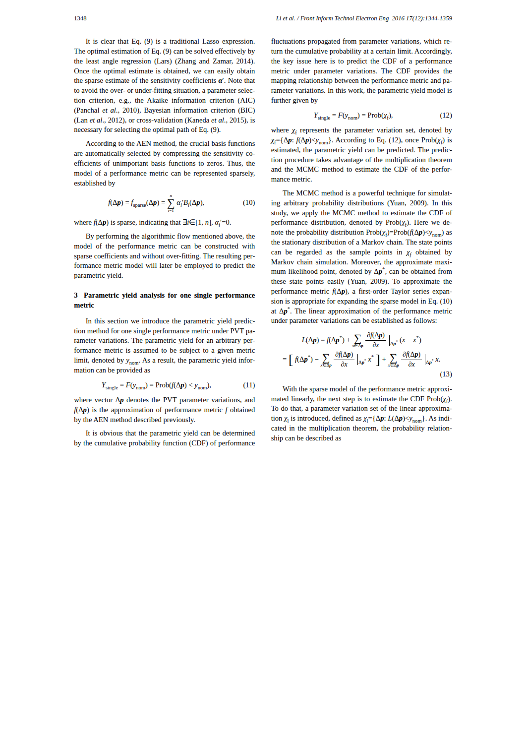1348 Li et al. / Front Inform Technol Electron Eng 2016 17(12):1344-1359
It is clear that Eq. (9) is a traditional Lasso expression. The optimal estimation of Eq. (9) can be solved effectively by the least angle regression (Lars) (Zhang and Zamar, 2014). Once the optimal estimate is obtained, we can easily obtain the sparse estimate of the sensitivity coefficients α′. Note that to avoid the over- or under-fitting situation, a parameter selection criterion, e.g., the Akaike information criterion (AIC) (Panchal et al., 2010), Bayesian information criterion (BIC) (Lan et al., 2012), or cross-validation (Kaneda et al., 2015), is necessary for selecting the optimal path of Eq. (9).
According to the AEN method, the crucial basis functions are automatically selected by compressing the sensitivity coefficients of unimportant basis functions to zeros. Thus, the model of a performance metric can be represented sparsely, established by
f(Δp) = fsparse(Δp) = n∑i=1 αi′Bi(Δp), (10)
where f(Δp) is sparse, indicating that ∃i∈[1, n], αi′=0.
By performing the algorithmic flow mentioned above, the model of the performance metric can be constructed with sparse coefficients and without over-fitting. The resulting performance metric model will later be employed to predict the parametric yield.
3 Parametric yield analysis for one single performance metric
In this section we introduce the parametric yield prediction method for one single performance metric under PVT parameter variations. The parametric yield for an arbitrary performance metric is assumed to be subject to a given metric limit, denoted by ynom. As a result, the parametric yield information can be provided as
Ysingle = F(ynom) = Prob(f(Δp) < ynom), (11)
where vector Δp denotes the PVT parameter variations, and f(Δp) is the approximation of performance metric f obtained by the AEN method described previously.
It is obvious that the parametric yield can be determined by the cumulative probability function (CDF) of performance fluctuations propagated from parameter variations, which return the cumulative probability at a certain limit. Accordingly, the key issue here is to predict the CDF of a performance metric under parameter variations. The CDF provides the mapping relationship between the performance metric and parameter variations. In this work, the parametric yield model is further given by
Ysingle = F(ynom) = Prob(χf), (12)
where χf represents the parameter variation set, denoted by χf={Δp: f(Δp)<ynom}. According to Eq. (12), once Prob(χf) is estimated, the parametric yield can be predicted. The prediction procedure takes advantage of the multiplication theorem and the MCMC method to estimate the CDF of the performance metric.
The MCMC method is a powerful technique for simulating arbitrary probability distributions (Yuan, 2009). In this study, we apply the MCMC method to estimate the CDF of performance distribution, denoted by Prob(χf). Here we denote the probability distribution Prob(χf)=Prob(f(Δp)<ynom) as the stationary distribution of a Markov chain. The state points can be regarded as the sample points in χf obtained by Markov chain simulation. Moreover, the approximate maximum likelihood point, denoted by Δp*, can be obtained from these state points easily (Yuan, 2009). To approximate the performance metric f(Δp), a first-order Taylor series expansion is appropriate for expanding the sparse model in Eq. (10) at Δp*. The linear approximation of the performance metric under parameter variations can be established as follows:
L(Δp) = f(Δp*) + ∑x∈Δp ∂f(Δp)∂x Δp* (x − x*)
= [ f(Δp*) − ∑x∈Δp ∂f(Δp)∂x Δp* x* ] + ∑x∈Δp ∂f(Δp)∂x Δp* x.
(13)
With the sparse model of the performance metric approximated linearly, the next step is to estimate the CDF Prob(χf). To do that, a parameter variation set of the linear approximation χl is introduced, defined as χl={Δp: L(Δp)<ynom}. As indicated in the multiplication theorem, the probability relationship can be described as